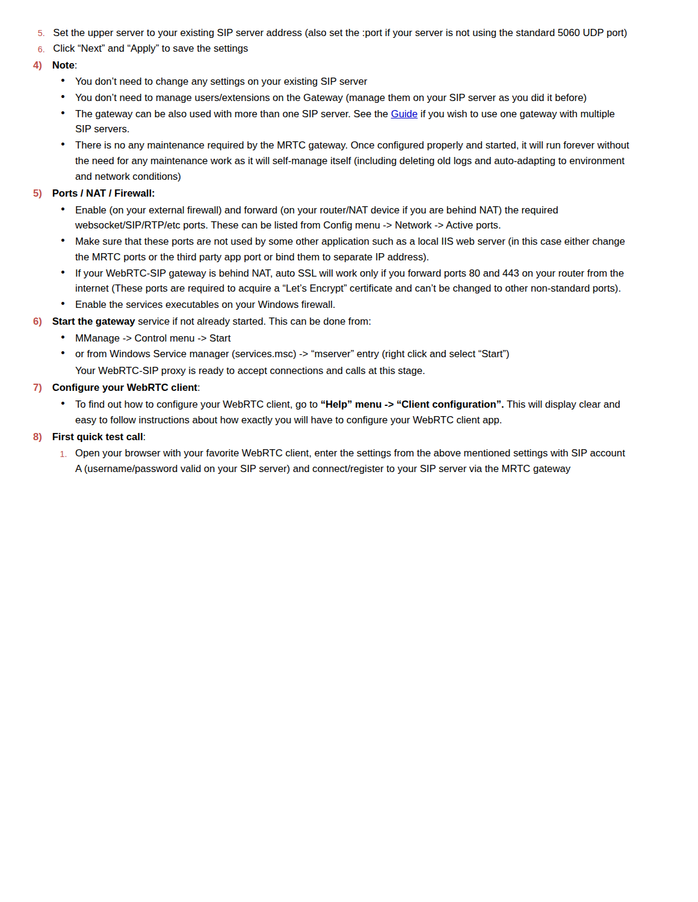Set the upper server to your existing SIP server address (also set the :port if your server is not using the standard 5060 UDP port)
Click “Next” and “Apply” to save the settings
Note:
You don’t need to change any settings on your existing SIP server
You don’t need to manage users/extensions on the Gateway (manage them on your SIP server as you did it before)
The gateway can be also used with more than one SIP server. See the Guide if you wish to use one gateway with multiple SIP servers.
There is no any maintenance required by the MRTC gateway. Once configured properly and started, it will run forever without the need for any maintenance work as it will self-manage itself (including deleting old logs and auto-adapting to environment and network conditions)
Ports / NAT / Firewall:
Enable (on your external firewall) and forward (on your router/NAT device if you are behind NAT) the required websocket/SIP/RTP/etc ports. These can be listed from Config menu -> Network -> Active ports.
Make sure that these ports are not used by some other application such as a local IIS web server (in this case either change the MRTC ports or the third party app port or bind them to separate IP address).
If your WebRTC-SIP gateway is behind NAT, auto SSL will work only if you forward ports 80 and 443 on your router from the internet (These ports are required to acquire a “Let’s Encrypt” certificate and can’t be changed to other non-standard ports).
Enable the services executables on your Windows firewall.
Start the gateway service if not already started. This can be done from:
MManage -> Control menu -> Start
or from Windows Service manager (services.msc) -> “mserver” entry (right click and select “Start”)
Your WebRTC-SIP proxy is ready to accept connections and calls at this stage.
Configure your WebRTC client:
To find out how to configure your WebRTC client, go to “Help” menu -> “Client configuration”. This will display clear and easy to follow instructions about how exactly you will have to configure your WebRTC client app.
First quick test call:
Open your browser with your favorite WebRTC client, enter the settings from the above mentioned settings with SIP account A (username/password valid on your SIP server) and connect/register to your SIP server via the MRTC gateway